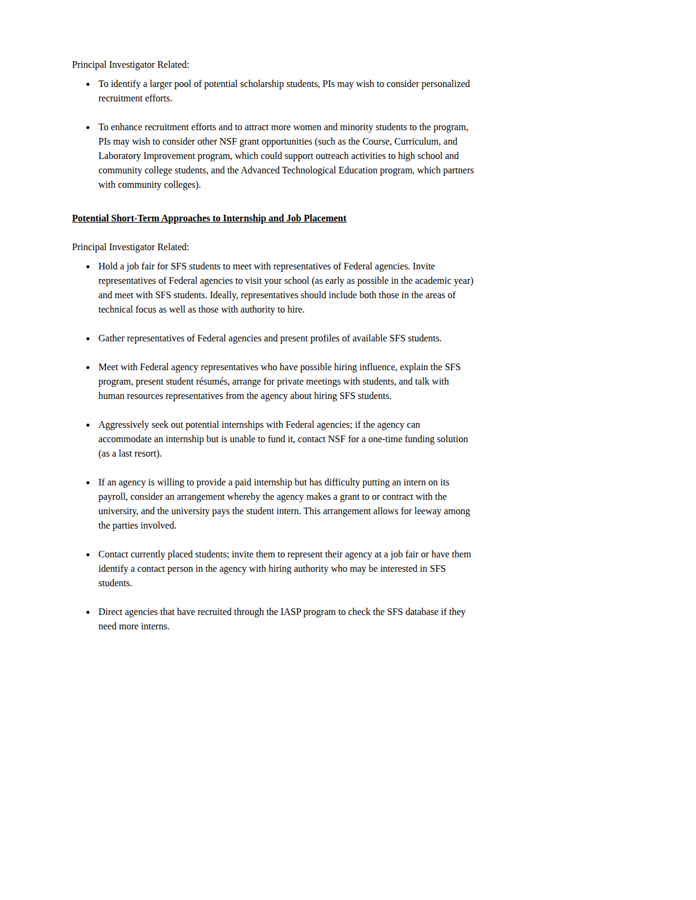Principal Investigator Related:
To identify a larger pool of potential scholarship students, PIs may wish to consider personalized recruitment efforts.
To enhance recruitment efforts and to attract more women and minority students to the program, PIs may wish to consider other NSF grant opportunities (such as the Course, Curriculum, and Laboratory Improvement program, which could support outreach activities to high school and community college students, and the Advanced Technological Education program, which partners with community colleges).
Potential Short-Term Approaches to Internship and Job Placement
Principal Investigator Related:
Hold a job fair for SFS students to meet with representatives of Federal agencies. Invite representatives of Federal agencies to visit your school (as early as possible in the academic year) and meet with SFS students. Ideally, representatives should include both those in the areas of technical focus as well as those with authority to hire.
Gather representatives of Federal agencies and present profiles of available SFS students.
Meet with Federal agency representatives who have possible hiring influence, explain the SFS program, present student résumés, arrange for private meetings with students, and talk with human resources representatives from the agency about hiring SFS students.
Aggressively seek out potential internships with Federal agencies; if the agency can accommodate an internship but is unable to fund it, contact NSF for a one-time funding solution (as a last resort).
If an agency is willing to provide a paid internship but has difficulty putting an intern on its payroll, consider an arrangement whereby the agency makes a grant to or contract with the university, and the university pays the student intern. This arrangement allows for leeway among the parties involved.
Contact currently placed students; invite them to represent their agency at a job fair or have them identify a contact person in the agency with hiring authority who may be interested in SFS students.
Direct agencies that have recruited through the IASP program to check the SFS database if they need more interns.